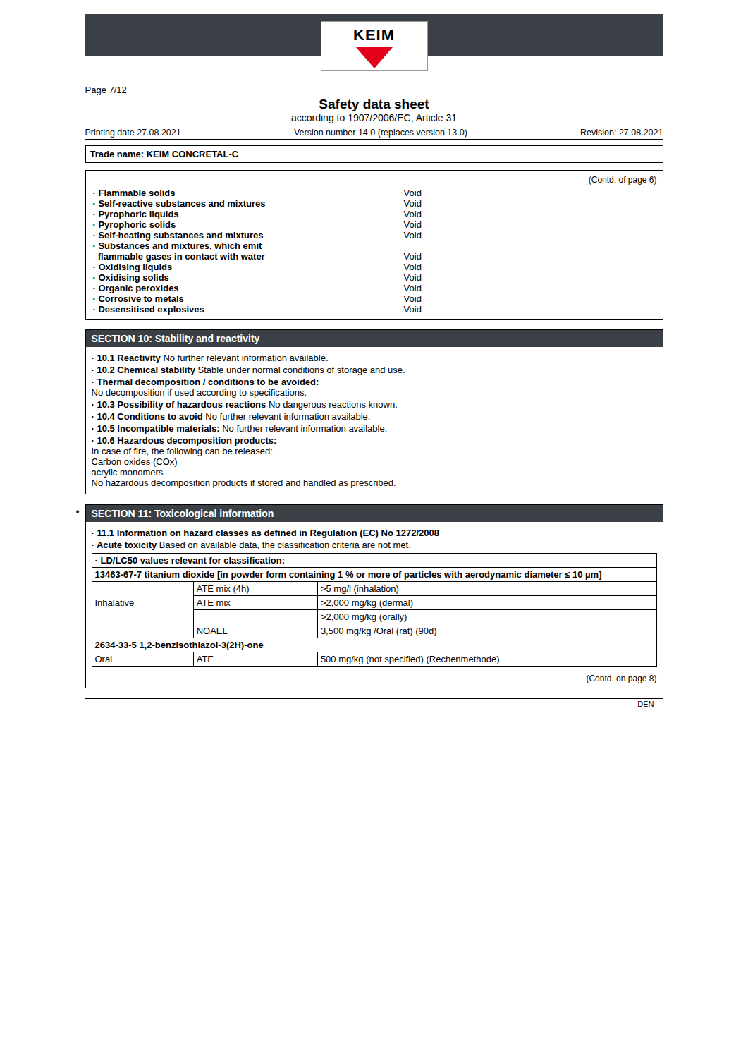KEIM
Page 7/12
Safety data sheet
according to 1907/2006/EC, Article 31
Printing date 27.08.2021 Version number 14.0 (replaces version 13.0) Revision: 27.08.2021
Trade name: KEIM CONCRETAL-C
(Contd. of page 6)
| · Flammable solids | Void |
| · Self-reactive substances and mixtures | Void |
| · Pyrophoric liquids | Void |
| · Pyrophoric solids | Void |
| · Self-heating substances and mixtures | Void |
| · Substances and mixtures, which emit flammable gases in contact with water | Void |
| · Oxidising liquids | Void |
| · Oxidising solids | Void |
| · Organic peroxides | Void |
| · Corrosive to metals | Void |
| · Desensitised explosives | Void |
SECTION 10: Stability and reactivity
· 10.1 Reactivity No further relevant information available.
· 10.2 Chemical stability Stable under normal conditions of storage and use.
· Thermal decomposition / conditions to be avoided:
No decomposition if used according to specifications.
· 10.3 Possibility of hazardous reactions No dangerous reactions known.
· 10.4 Conditions to avoid No further relevant information available.
· 10.5 Incompatible materials: No further relevant information available.
· 10.6 Hazardous decomposition products:
In case of fire, the following can be released:
Carbon oxides (COx)
acrylic monomers
No hazardous decomposition products if stored and handled as prescribed.
*
SECTION 11: Toxicological information
· 11.1 Information on hazard classes as defined in Regulation (EC) No 1272/2008
· Acute toxicity Based on available data, the classification criteria are not met.
| · LD/LC50 values relevant for classification: |
| 13463-67-7 titanium dioxide [in powder form containing 1 % or more of particles with aerodynamic diameter ≤ 10 µm] |
| Inhalative | ATE mix (4h) | >5 mg/l (inhalation) |
| ATE mix | >2,000 mg/kg (dermal) |
| | >2,000 mg/kg (orally) |
| | NOAEL | 3,500 mg/kg /Oral (rat) (90d) |
| 2634-33-5 1,2-benzisothiazol-3(2H)-one |
| Oral | ATE | 500 mg/kg (not specified) (Rechenmethode) |
(Contd. on page 8)
— DEN —